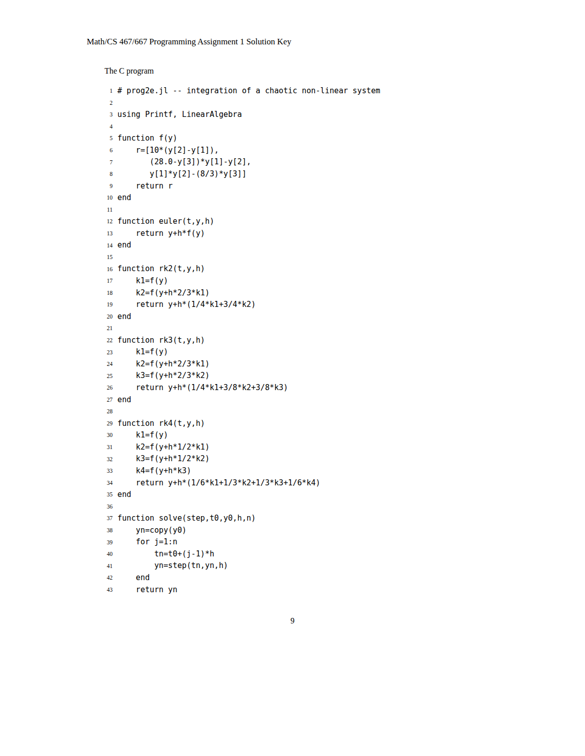Math/CS 467/667 Programming Assignment 1 Solution Key
The C program
# prog2e.jl -- integration of a chaotic non-linear system
using Printf, LinearAlgebra
function f(y)
r=[10*(y[2]-y[1]),
(28.0-y[3])*y[1]-y[2],
y[1]*y[2]-(8/3)*y[3]]
return r
end
function euler(t,y,h)
return y+h*f(y)
end
function rk2(t,y,h)
k1=f(y)
k2=f(y+h*2/3*k1)
return y+h*(1/4*k1+3/4*k2)
end
function rk3(t,y,h)
k1=f(y)
k2=f(y+h*2/3*k1)
k3=f(y+h*2/3*k2)
return y+h*(1/4*k1+3/8*k2+3/8*k3)
end
function rk4(t,y,h)
k1=f(y)
k2=f(y+h*1/2*k1)
k3=f(y+h*1/2*k2)
k4=f(y+h*k3)
return y+h*(1/6*k1+1/3*k2+1/3*k3+1/6*k4)
end
function solve(step,t0,y0,h,n)
yn=copy(y0)
for j=1:n
tn=t0+(j-1)*h
yn=step(tn,yn,h)
end
return yn
9